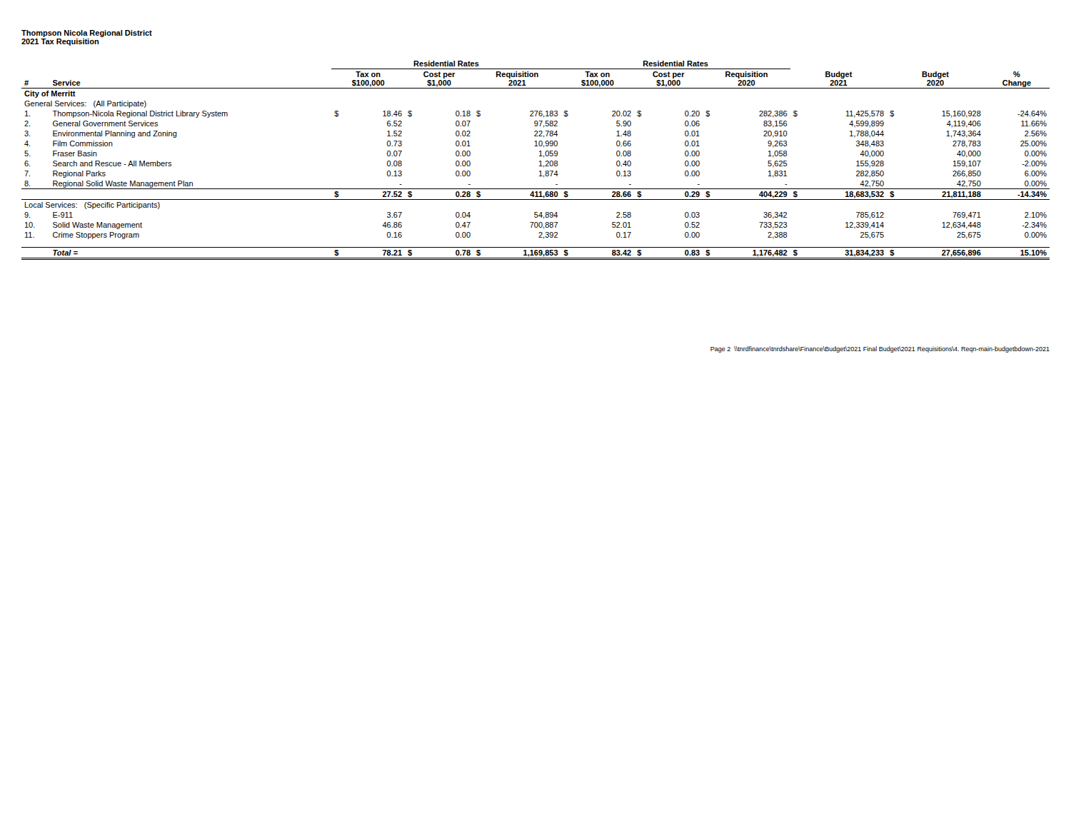Thompson Nicola Regional District
2021 Tax Requisition
| | | Residential Rates | Residential Rates | |
| # | Service | Tax on $100,000 | Cost per $1,000 | Requisition 2021 | Tax on $100,000 | Cost per $1,000 | Requisition 2020 | Budget 2021 | Budget 2020 | % Change |
| City of Merritt |
| General Services: (All Participate) |
| 1. | Thompson-Nicola Regional District Library System | $ | 18.46 | $ | 0.18 | $ | 276,183 | $ | 20.02 | $ | 0.20 | $ | 282,386 | $ | 11,425,578 | $ | 15,160,928 | -24.64% |
| 2. | General Government Services | | 6.52 | | 0.07 | | 97,582 | | 5.90 | | 0.06 | | 83,156 | | 4,599,899 | | 4,119,406 | 11.66% |
| 3. | Environmental Planning and Zoning | | 1.52 | | 0.02 | | 22,784 | | 1.48 | | 0.01 | | 20,910 | | 1,788,044 | | 1,743,364 | 2.56% |
| 4. | Film Commission | | 0.73 | | 0.01 | | 10,990 | | 0.66 | | 0.01 | | 9,263 | | 348,483 | | 278,783 | 25.00% |
| 5. | Fraser Basin | | 0.07 | | 0.00 | | 1,059 | | 0.08 | | 0.00 | | 1,058 | | 40,000 | | 40,000 | 0.00% |
| 6. | Search and Rescue - All Members | | 0.08 | | 0.00 | | 1,208 | | 0.40 | | 0.00 | | 5,625 | | 155,928 | | 159,107 | -2.00% |
| 7. | Regional Parks | | 0.13 | | 0.00 | | 1,874 | | 0.13 | | 0.00 | | 1,831 | | 282,850 | | 266,850 | 6.00% |
| 8. | Regional Solid Waste Management Plan | | - | | - | | - | | - | | - | | - | | 42,750 | | 42,750 | 0.00% |
| | | $ | 27.52 | $ | 0.28 | $ | 411,680 | $ | 28.66 | $ | 0.29 | $ | 404,229 | $ | 18,683,532 | $ | 21,811,188 | -14.34% |
| Local Services: (Specific Participants) |
| 9. | E-911 | | 3.67 | | 0.04 | | 54,894 | | 2.58 | | 0.03 | | 36,342 | | 785,612 | | 769,471 | 2.10% |
| 10. | Solid Waste Management | | 46.86 | | 0.47 | | 700,887 | | 52.01 | | 0.52 | | 733,523 | | 12,339,414 | | 12,634,448 | -2.34% |
| 11. | Crime Stoppers Program | | 0.16 | | 0.00 | | 2,392 | | 0.17 | | 0.00 | | 2,388 | | 25,675 | | 25,675 | 0.00% |
| | Total = | $ | 78.21 | $ | 0.78 | $ | 1,169,853 | $ | 83.42 | $ | 0.83 | $ | 1,176,482 | $ | 31,834,233 | $ | 27,656,896 | 15.10% |
Page 2 \\tnrdfinance\tnrdshare\Finance\Budget\2021 Final Budget\2021 Requisitions\4. Reqn-main-budgetbdown-2021